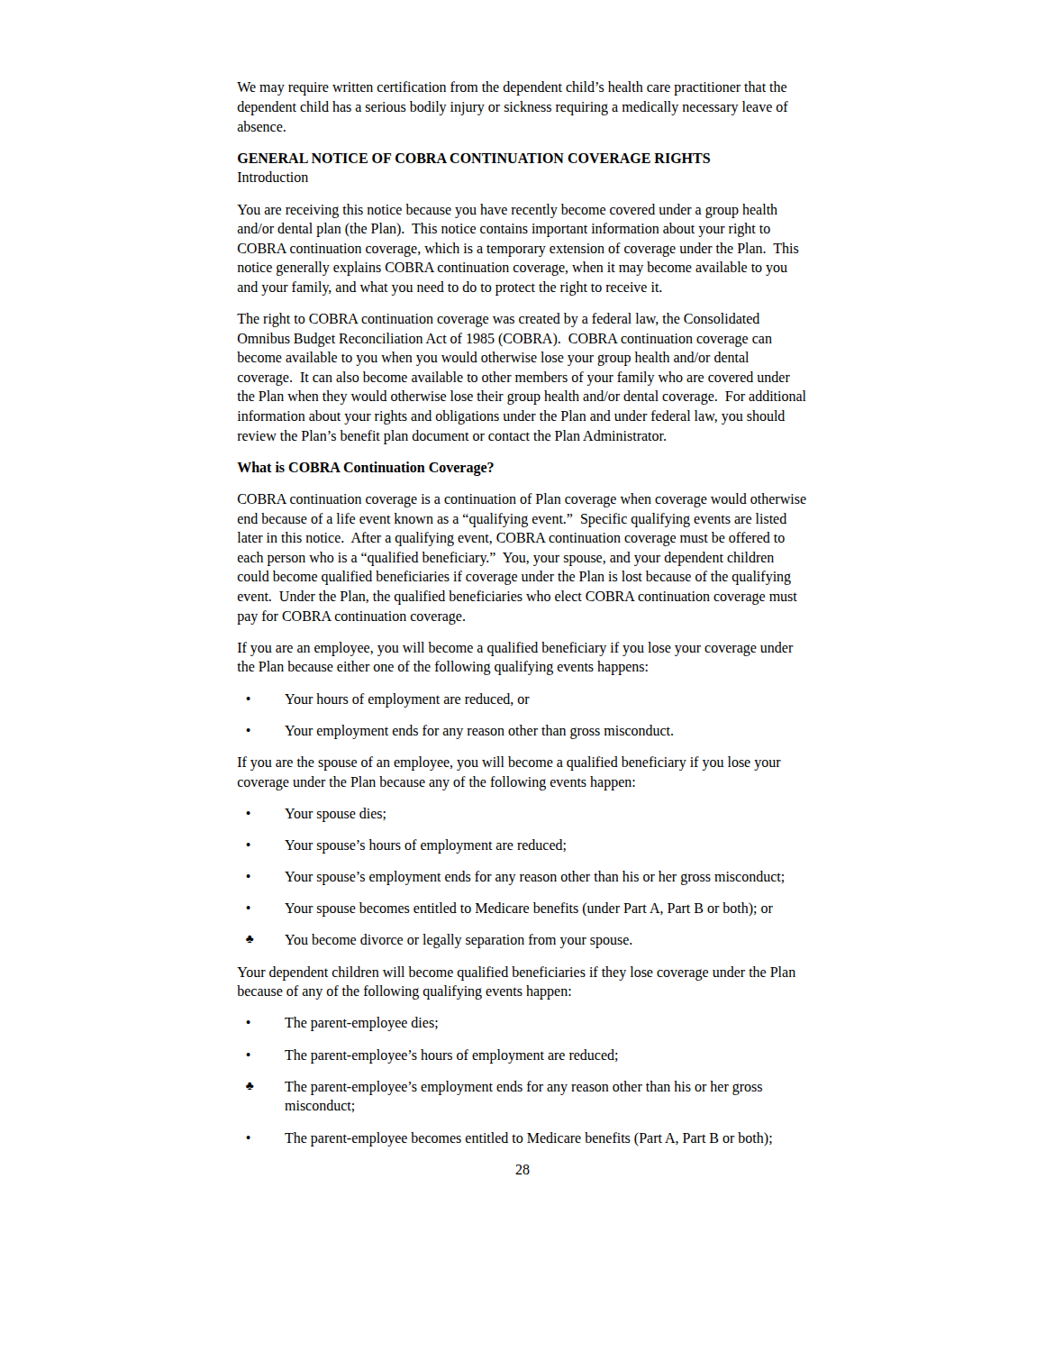We may require written certification from the dependent child’s health care practitioner that the dependent child has a serious bodily injury or sickness requiring a medically necessary leave of absence.
General Notice of COBRA Continuation Coverage Rights
Introduction
You are receiving this notice because you have recently become covered under a group health and/or dental plan (the Plan). This notice contains important information about your right to COBRA continuation coverage, which is a temporary extension of coverage under the Plan. This notice generally explains COBRA continuation coverage, when it may become available to you and your family, and what you need to do to protect the right to receive it.
The right to COBRA continuation coverage was created by a federal law, the Consolidated Omnibus Budget Reconciliation Act of 1985 (COBRA). COBRA continuation coverage can become available to you when you would otherwise lose your group health and/or dental coverage. It can also become available to other members of your family who are covered under the Plan when they would otherwise lose their group health and/or dental coverage. For additional information about your rights and obligations under the Plan and under federal law, you should review the Plan’s benefit plan document or contact the Plan Administrator.
What is COBRA Continuation Coverage?
COBRA continuation coverage is a continuation of Plan coverage when coverage would otherwise end because of a life event known as a “qualifying event.” Specific qualifying events are listed later in this notice. After a qualifying event, COBRA continuation coverage must be offered to each person who is a “qualified beneficiary.” You, your spouse, and your dependent children could become qualified beneficiaries if coverage under the Plan is lost because of the qualifying event. Under the Plan, the qualified beneficiaries who elect COBRA continuation coverage must pay for COBRA continuation coverage.
If you are an employee, you will become a qualified beneficiary if you lose your coverage under the Plan because either one of the following qualifying events happens:
Your hours of employment are reduced, or
Your employment ends for any reason other than gross misconduct.
If you are the spouse of an employee, you will become a qualified beneficiary if you lose your coverage under the Plan because any of the following events happen:
Your spouse dies;
Your spouse’s hours of employment are reduced;
Your spouse’s employment ends for any reason other than his or her gross misconduct;
Your spouse becomes entitled to Medicare benefits (under Part A, Part B or both); or
You become divorce or legally separation from your spouse.
Your dependent children will become qualified beneficiaries if they lose coverage under the Plan because of any of the following qualifying events happen:
The parent-employee dies;
The parent-employee’s hours of employment are reduced;
The parent-employee’s employment ends for any reason other than his or her gross misconduct;
The parent-employee becomes entitled to Medicare benefits (Part A, Part B or both);
28